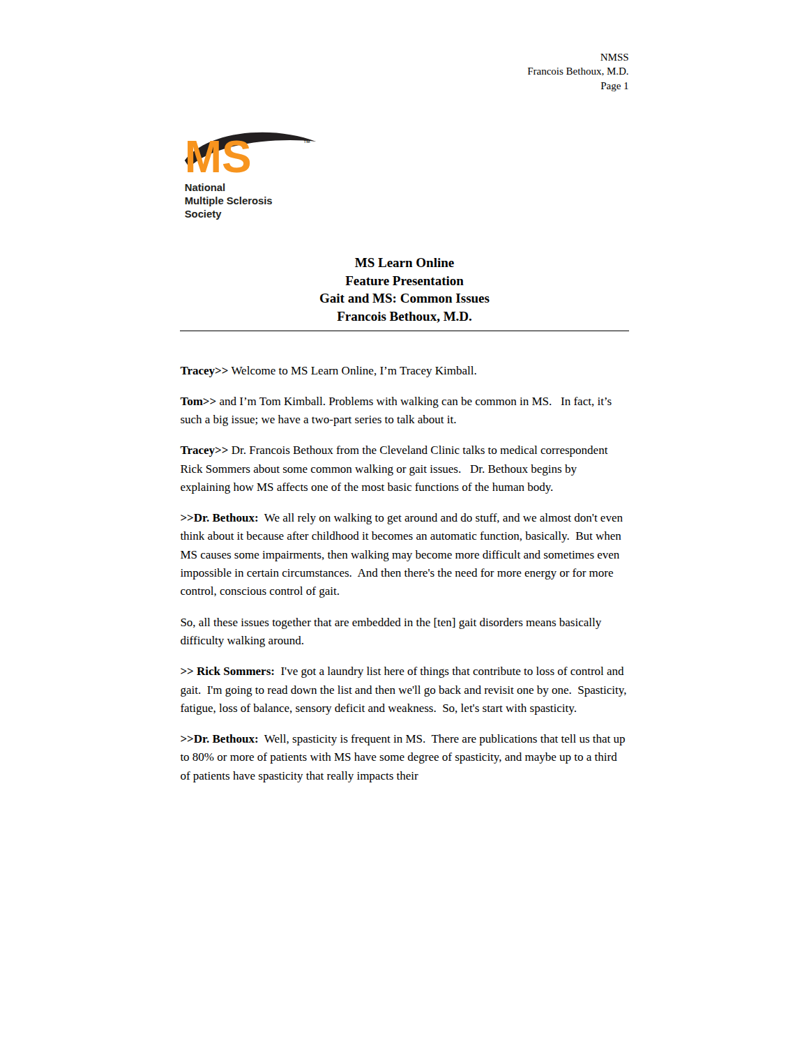NMSS
Francois Bethoux, M.D.
Page 1
MS Learn Online
Feature Presentation
Gait and MS: Common Issues
Francois Bethoux, M.D.
Tracey>> Welcome to MS Learn Online, I’m Tracey Kimball.
Tom>> and I’m Tom Kimball. Problems with walking can be common in MS. In fact, it’s such a big issue; we have a two-part series to talk about it.
Tracey>> Dr. Francois Bethoux from the Cleveland Clinic talks to medical correspondent Rick Sommers about some common walking or gait issues. Dr. Bethoux begins by explaining how MS affects one of the most basic functions of the human body.
>>Dr. Bethoux: We all rely on walking to get around and do stuff, and we almost don't even think about it because after childhood it becomes an automatic function, basically. But when MS causes some impairments, then walking may become more difficult and sometimes even impossible in certain circumstances. And then there's the need for more energy or for more control, conscious control of gait.
So, all these issues together that are embedded in the [ten] gait disorders means basically difficulty walking around.
>> Rick Sommers: I've got a laundry list here of things that contribute to loss of control and gait. I'm going to read down the list and then we'll go back and revisit one by one. Spasticity, fatigue, loss of balance, sensory deficit and weakness. So, let's start with spasticity.
>>Dr. Bethoux: Well, spasticity is frequent in MS. There are publications that tell us that up to 80% or more of patients with MS have some degree of spasticity, and maybe up to a third of patients have spasticity that really impacts their